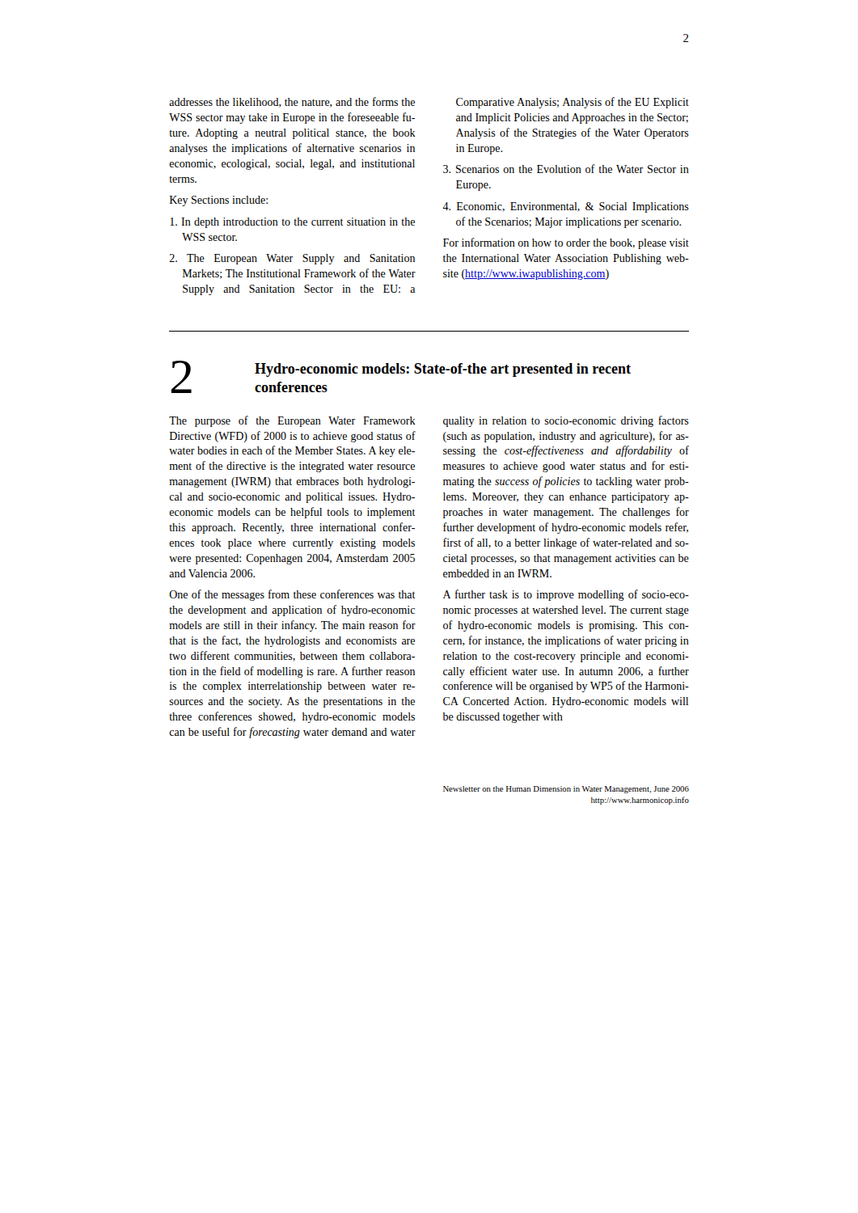2
addresses the likelihood, the nature, and the forms the WSS sector may take in Europe in the foreseeable future. Adopting a neutral political stance, the book analyses the implications of alternative scenarios in economic, ecological, social, legal, and institutional terms.
Key Sections include:
1. In depth introduction to the current situation in the WSS sector.
2. The European Water Supply and Sanitation Markets; The Institutional Framework of the Water Supply and Sanitation Sector in the EU: a Comparative Analysis; Analysis of the EU Explicit and Implicit Policies and Approaches in the Sector; Analysis of the Strategies of the Water Operators in Europe.
3. Scenarios on the Evolution of the Water Sector in Europe.
4. Economic, Environmental, & Social Implications of the Scenarios; Major implications per scenario.
For information on how to order the book, please visit the International Water Association Publishing website (http://www.iwapublishing.com)
2
Hydro-economic models: State-of-the art presented in recent conferences
The purpose of the European Water Framework Directive (WFD) of 2000 is to achieve good status of water bodies in each of the Member States. A key element of the directive is the integrated water resource management (IWRM) that embraces both hydrological and socio-economic and political issues. Hydro-economic models can be helpful tools to implement this approach. Recently, three international conferences took place where currently existing models were presented: Copenhagen 2004, Amsterdam 2005 and Valencia 2006.
One of the messages from these conferences was that the development and application of hydro-economic models are still in their infancy. The main reason for that is the fact, the hydrologists and economists are two different communities, between them collaboration in the field of modelling is rare. A further reason is the complex interrelationship between water resources and the society. As the presentations in the three conferences showed, hydro-economic models can be useful for forecasting water demand and water quality in relation to socio-economic driving factors (such as population, industry and agriculture), for assessing the cost-effectiveness and affordability of measures to achieve good water status and for estimating the success of policies to tackling water problems. Moreover, they can enhance participatory approaches in water management. The challenges for further development of hydro-economic models refer, first of all, to a better linkage of water-related and societal processes, so that management activities can be embedded in an IWRM.
A further task is to improve modelling of socio-economic processes at watershed level. The current stage of hydro-economic models is promising. This concern, for instance, the implications of water pricing in relation to the cost-recovery principle and economically efficient water use. In autumn 2006, a further conference will be organised by WP5 of the Harmoni-CA Concerted Action. Hydro-economic models will be discussed together with
Newsletter on the Human Dimension in Water Management, June 2006
http://www.harmonicop.info